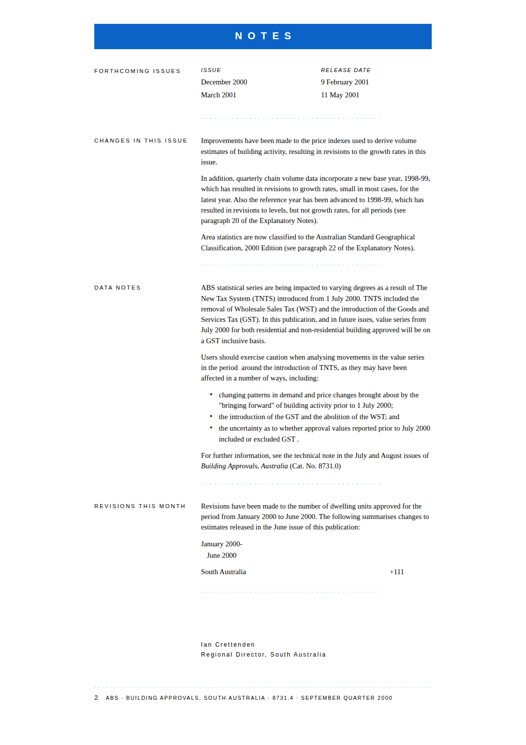NOTES
FORTHCOMING ISSUES
| ISSUE | RELEASE DATE |
| --- | --- |
| December 2000 | 9 February 2001 |
| March 2001 | 11 May 2001 |
.........................................
CHANGES IN THIS ISSUE
Improvements have been made to the price indexes used to derive volume estimates of building activity, resulting in revisions to the growth rates in this issue.
In addition, quarterly chain volume data incorporate a new base year, 1998-99, which has resulted in revisions to growth rates, small in most cases, for the latest year. Also the reference year has been advanced to 1998-99, which has resulted in revisions to levels, but not growth rates, for all periods (see paragraph 20 of the Explanatory Notes).
Area statistics are now classified to the Australian Standard Geographical Classification, 2000 Edition (see paragraph 22 of the Explanatory Notes).
.........................................
DATA NOTES
ABS statistical series are being impacted to varying degrees as a result of The New Tax System (TNTS) introduced from 1 July 2000. TNTS included the removal of Wholesale Sales Tax (WST) and the introduction of the Goods and Services Tax (GST). In this publication, and in future isues, value series from July 2000 for both residential and non-residential building approved will be on a GST inclusive basis.
Users should exercise caution when analysing movements in the value series in the period around the introduction of TNTS, as they may have been affected in a number of ways, including:
changing patterns in demand and price changes brought about by the "bringing forward" of building activity prior to 1 July 2000;
the introduction of the GST and the abolition of the WST; and
the uncertainty as to whether approval values reported prior to July 2000 included or excluded GST .
For further information, see the technical note in the July and August issues of Building Approvals, Australia (Cat. No. 8731.0)
.........................................
REVISIONS THIS MONTH
Revisions have been made to the number of dwelling units approved for the period from January 2000 to June 2000. The following summarises changes to estimates released in the June issue of this publication:
| January 2000- |
| June 2000 |
| South Australia | +111 |
.........................................
Ian Crettenden
Regional Director, South Australia
..........................................................................................
2 ABS · BUILDING APPROVALS, SOUTH AUSTRALIA · 8731.4 · SEPTEMBER QUARTER 2000